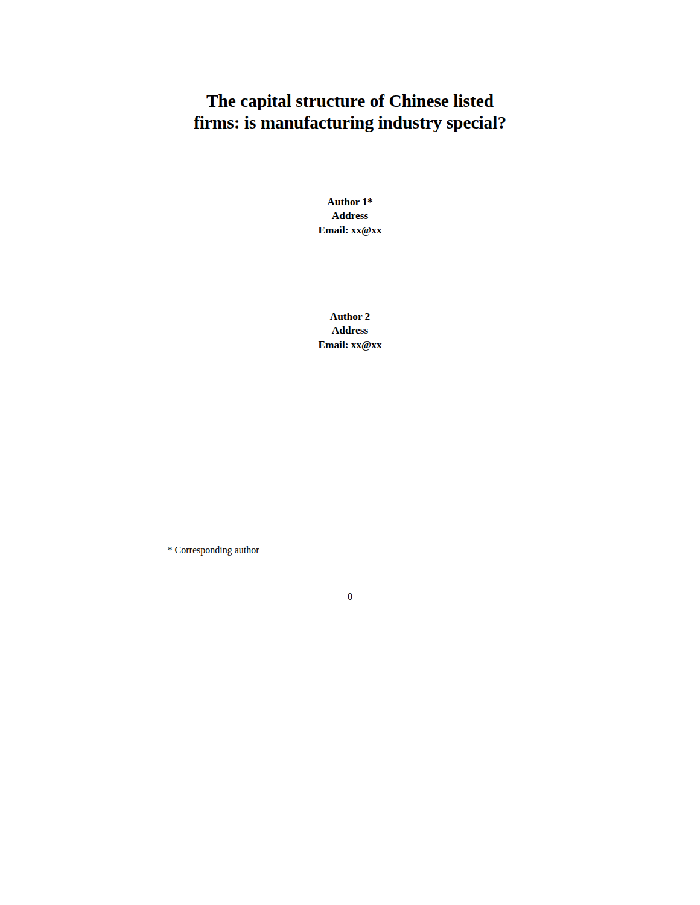The capital structure of Chinese listed firms: is manufacturing industry special?
Author 1*
Address
Email: xx@xx
Author 2
Address
Email: xx@xx
* Corresponding author
0